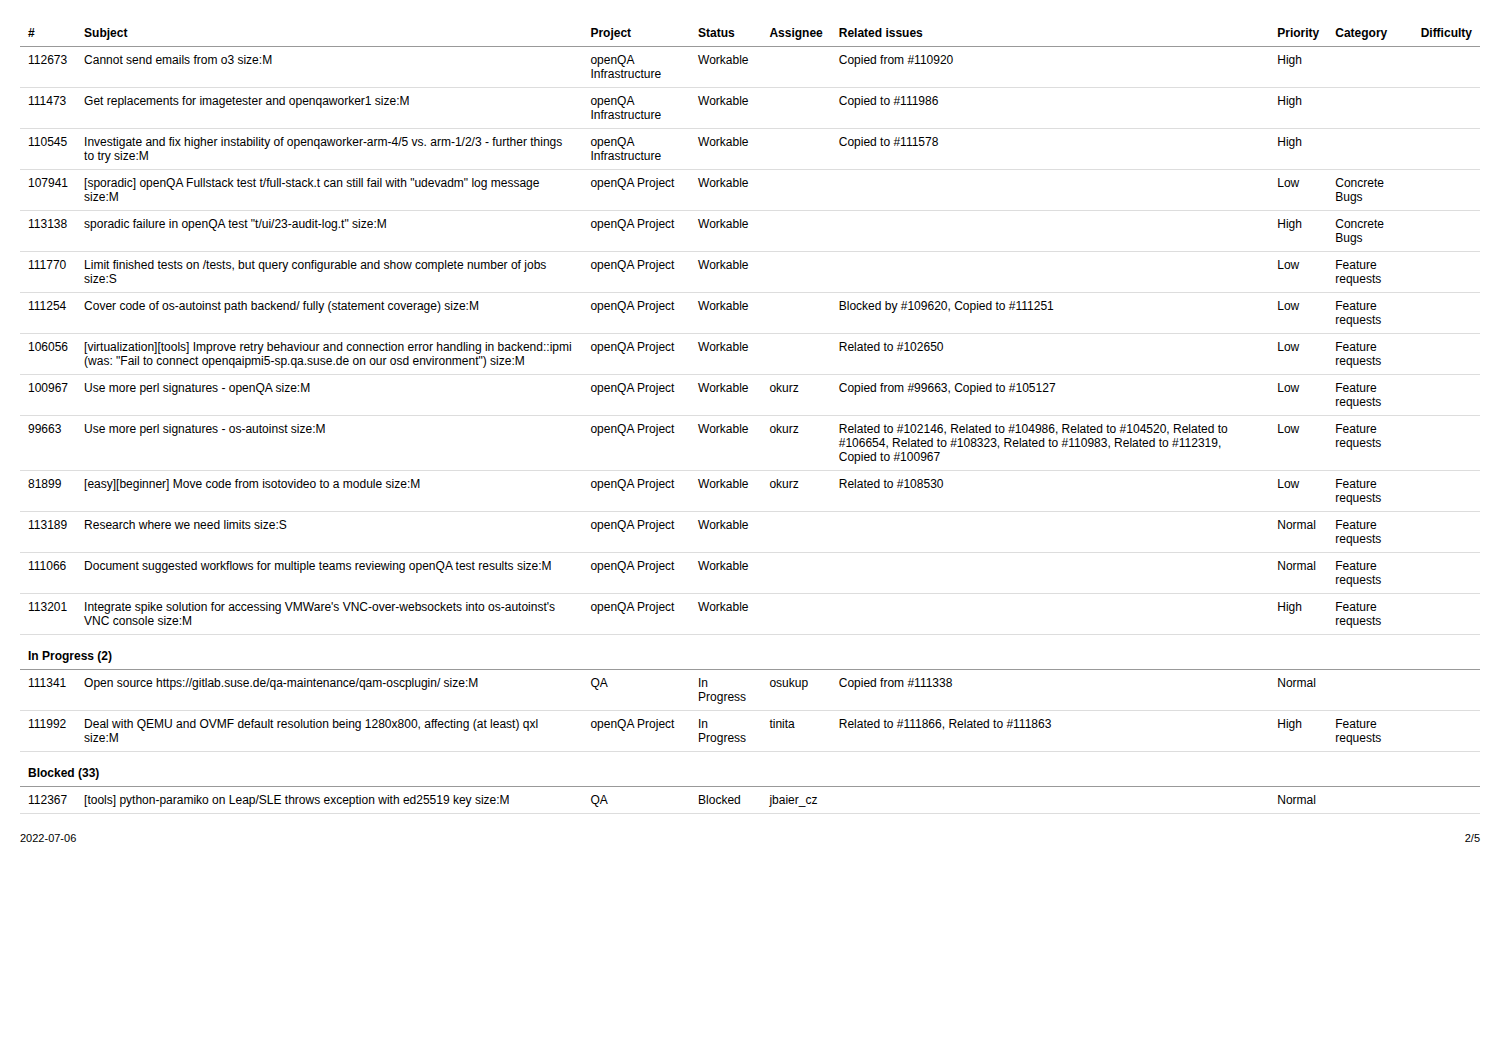| # | Subject | Project | Status | Assignee | Related issues | Priority | Category | Difficulty |
| --- | --- | --- | --- | --- | --- | --- | --- | --- |
| 112673 | Cannot send emails from o3 size:M | openQA Infrastructure | Workable | | Copied from #110920 | High | | |
| 111473 | Get replacements for imagetester and openqaworker1 size:M | openQA Infrastructure | Workable | | Copied to #111986 | High | | |
| 110545 | Investigate and fix higher instability of openqaworker-arm-4/5 vs. arm-1/2/3 - further things to try size:M | openQA Infrastructure | Workable | | Copied to #111578 | High | | |
| 107941 | [sporadic] openQA Fullstack test t/full-stack.t can still fail with "udevadm" log message size:M | openQA Project | Workable | | | Low | Concrete Bugs | |
| 113138 | sporadic failure in openQA test "t/ui/23-audit-log.t" size:M | openQA Project | Workable | | | High | Concrete Bugs | |
| 111770 | Limit finished tests on /tests, but query configurable and show complete number of jobs size:S | openQA Project | Workable | | | Low | Feature requests | |
| 111254 | Cover code of os-autoinst path backend/ fully (statement coverage) size:M | openQA Project | Workable | | Blocked by #109620, Copied to #111251 | Low | Feature requests | |
| 106056 | [virtualization][tools] Improve retry behaviour and connection error handling in backend::ipmi (was: "Fail to connect openqaipmi5-sp.qa.suse.de on our osd environment") size:M | openQA Project | Workable | | Related to #102650 | Low | Feature requests | |
| 100967 | Use more perl signatures - openQA size:M | openQA Project | Workable | okurz | Copied from #99663, Copied to #105127 | Low | Feature requests | |
| 99663 | Use more perl signatures - os-autoinst size:M | openQA Project | Workable | okurz | Related to #102146, Related to #104986, Related to #104520, Related to #106654, Related to #108323, Related to #110983, Related to #112319, Copied to #100967 | Low | Feature requests | |
| 81899 | [easy][beginner] Move code from isotovideo to a module size:M | openQA Project | Workable | okurz | Related to #108530 | Low | Feature requests | |
| 113189 | Research where we need limits size:S | openQA Project | Workable | | | Normal | Feature requests | |
| 111066 | Document suggested workflows for multiple teams reviewing openQA test results size:M | openQA Project | Workable | | | Normal | Feature requests | |
| 113201 | Integrate spike solution for accessing VMWare's VNC-over-websockets into os-autoinst's VNC console size:M | openQA Project | Workable | | | High | Feature requests | |
| In Progress (2) |
| 111341 | Open source https://gitlab.suse.de/qa-maintenance/qam-oscplugin/ size:M | QA | In Progress | osukup | Copied from #111338 | Normal | | |
| 111992 | Deal with QEMU and OVMF default resolution being 1280x800, affecting (at least) qxl size:M | openQA Project | In Progress | tinita | Related to #111866, Related to #111863 | High | Feature requests | |
| Blocked (33) |
| 112367 | [tools] python-paramiko on Leap/SLE throws exception with ed25519 key size:M | QA | Blocked | jbaier_cz | | Normal | | |
2022-07-06 2/5